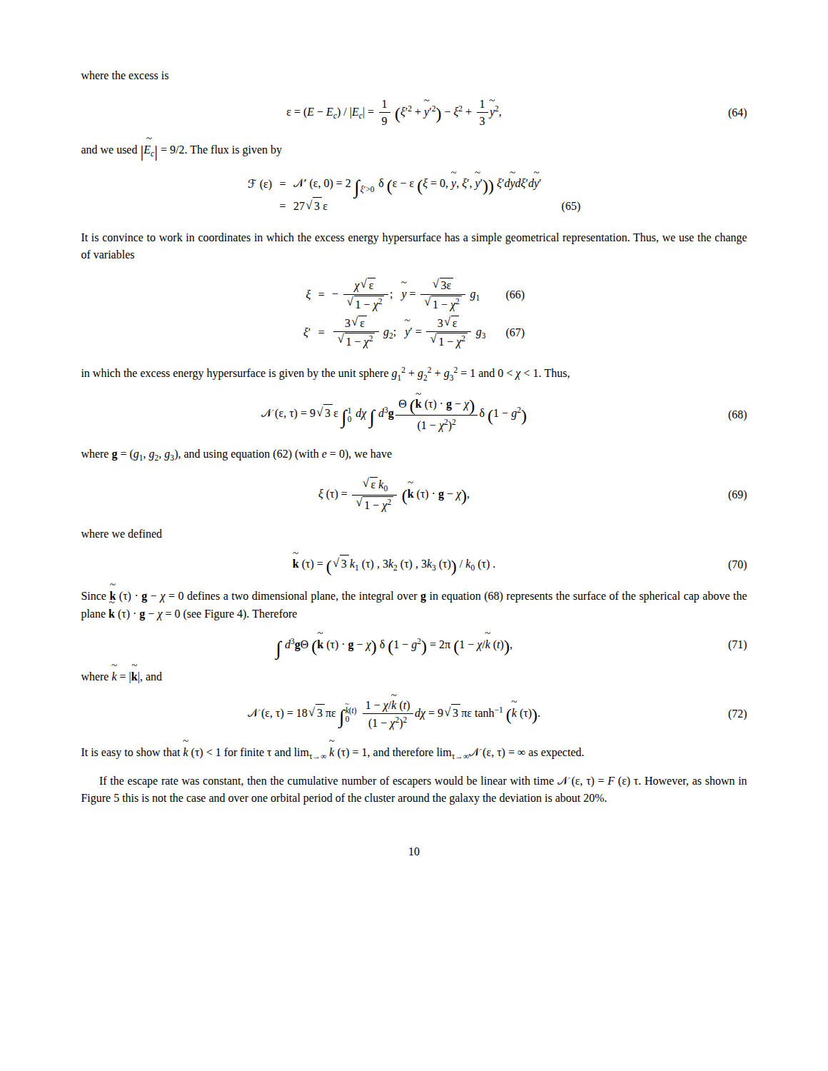where the excess is
ε = (E − Ec) / |Ec| = 19 (ξ′2 + ~y′2) − ξ2 + 13~y2,
(64)
and we used |~Ec| = 9/2. The flux is given by
| ℱ (ε) | = | 𝒩′ (ε, 0) = 2 ∫ ξ ′>0 δ ( ε − ε ( ξ = 0, ~ y , ξ ′, ~ y ′ ) ) ξ ′ d ~ y dξ ′ d ~ y ′ | |
| | = | 27 3 ε | (65) |
It is convince to work in coordinates in which the excess energy hypersurface has a simple geometrical representation. Thus, we use the change of variables
| ξ | = | − χ ε 1 − χ 2 ; ~ y = 3ε 1 − χ 2 g 1 | (66) |
| ξ ′ | = | 3 ε 1 − χ 2 g 2 ; ~ y ′ = 3 ε 1 − χ 2 g 3 | (67) |
in which the excess energy hypersurface is given by the unit sphere g12 + g22 + g32 = 1 and 0 < χ < 1. Thus,
𝒩 (ε, τ) = 93ε ∫10 dχ ∫ d3gΘ (~k (τ) · g − χ)(1 − χ2)2δ (1 − g2)
(68)
where g = (g1, g2, g3), and using equation (62) (with e = 0), we have
ξ (τ) = εk01 − χ2 (~k (τ) · g − χ),
(69)
where we defined
~k (τ) = (3 k1 (τ) , 3k2 (τ) , 3k3 (τ)) / k0 (τ) .
(70)
Since ~k (τ) · g − χ = 0 defines a two dimensional plane, the integral over g in equation (68) represents the surface of the spherical cap above the plane ~k (τ) · g − χ = 0 (see Figure 4). Therefore
∫ d3g Θ (~k (τ) · g − χ) δ (1 − g2) = 2π (1 − χ/~k (t)),
(71)
where ~k = |~k|, and
𝒩 (ε, τ) = 183πε ∫~k(t) 0 1 − χ/~k (t)(1 − χ2)2 dχ = 93πε tanh−1 (~k (τ)).
(72)
It is easy to show that ~k (τ) < 1 for finite τ and limτ→∞ ~k (τ) = 1, and therefore limτ→∞𝒩 (ε, τ) = ∞ as expected.
If the escape rate was constant, then the cumulative number of escapers would be linear with time 𝒩 (ε, τ) = F (ε) τ. However, as shown in Figure 5 this is not the case and over one orbital period of the cluster around the galaxy the deviation is about 20%.
10